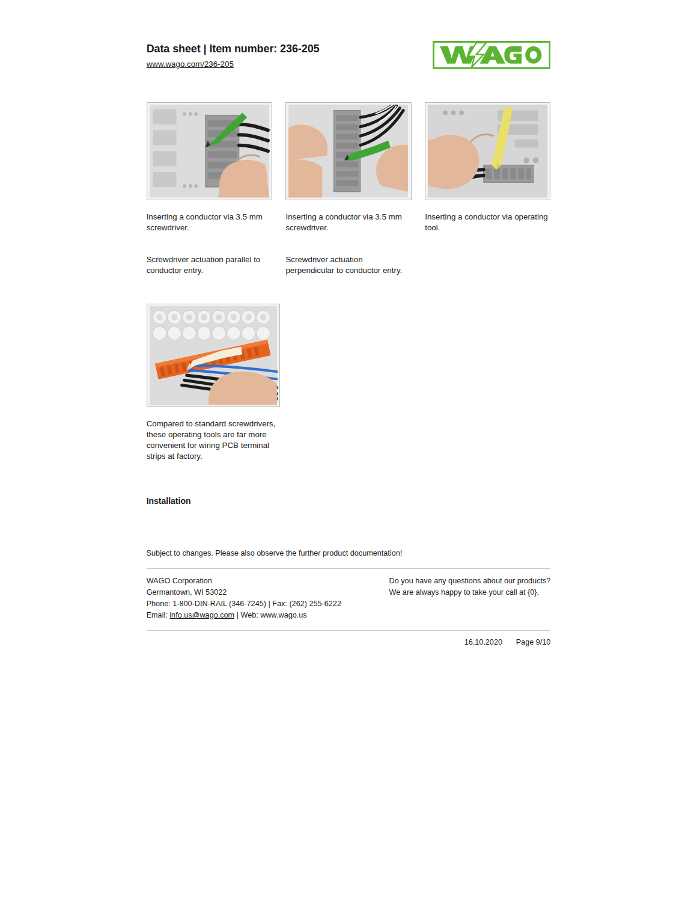Data sheet | Item number: 236-205
www.wago.com/236-205
Inserting a conductor via 3.5 mm screwdriver.
Screwdriver actuation parallel to conductor entry.
Inserting a conductor via 3.5 mm screwdriver.
Screwdriver actuation perpendicular to conductor entry.
Inserting a conductor via operating tool.
Compared to standard screwdrivers, these operating tools are far more convenient for wiring PCB terminal strips at factory.
Installation
Subject to changes. Please also observe the further product documentation!
WAGO Corporation
Germantown, WI 53022
Phone: 1-800-DIN-RAIL (346-7245) | Fax: (262) 255-6222
Email: info.us@wago.com | Web: www.wago.us
Do you have any questions about our products?
We are always happy to take your call at {0}.
16.10.2020 Page 9/10